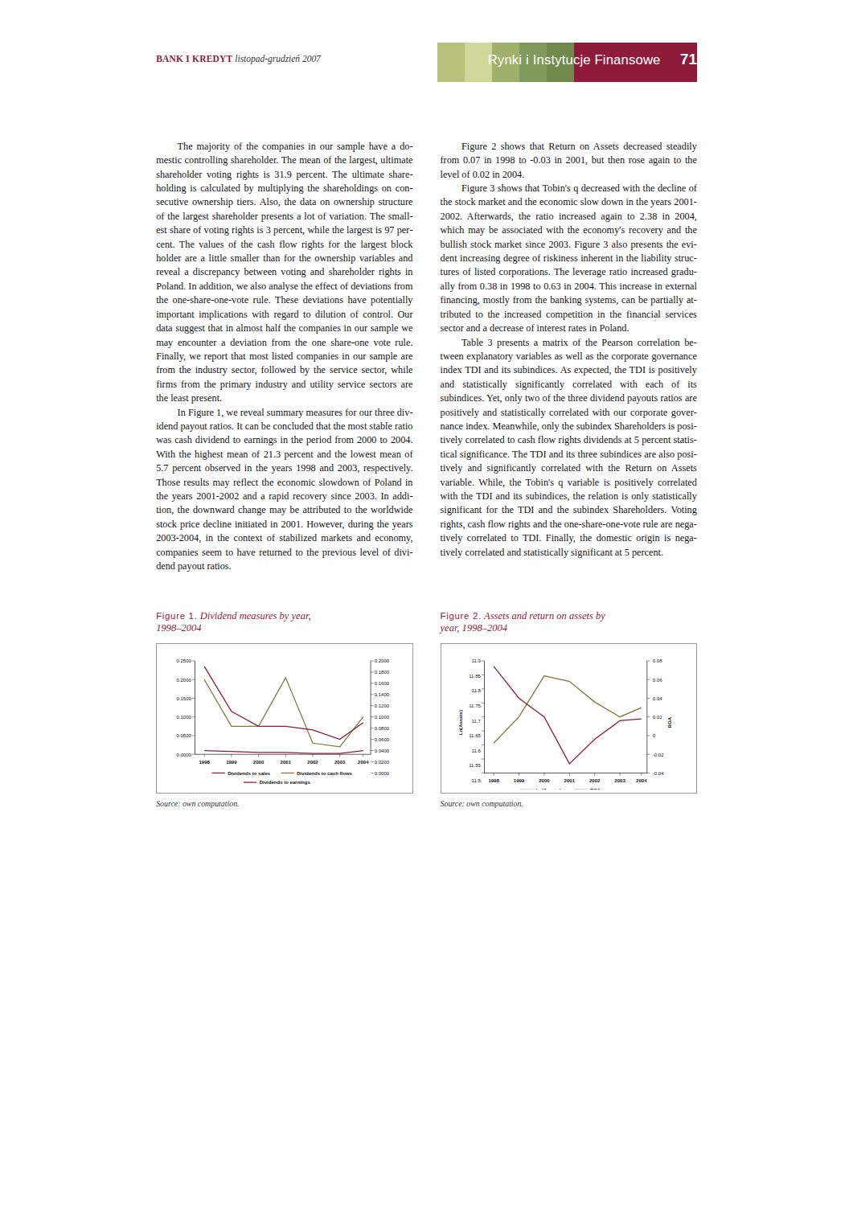BANK I KREDYT listopad-grudzień 2007
Rynki i Instytucje Finansowe
71
The majority of the companies in our sample have a domestic controlling shareholder. The mean of the largest, ultimate shareholder voting rights is 31.9 percent. The ultimate shareholding is calculated by multiplying the shareholdings on consecutive ownership tiers. Also, the data on ownership structure of the largest shareholder presents a lot of variation. The smallest share of voting rights is 3 percent, while the largest is 97 percent. The values of the cash flow rights for the largest block holder are a little smaller than for the ownership variables and reveal a discrepancy between voting and shareholder rights in Poland. In addition, we also analyse the effect of deviations from the one-share-one-vote rule. These deviations have potentially important implications with regard to dilution of control. Our data suggest that in almost half the companies in our sample we may encounter a deviation from the one share-one vote rule. Finally, we report that most listed companies in our sample are from the industry sector, followed by the service sector, while firms from the primary industry and utility service sectors are the least present.
In Figure 1, we reveal summary measures for our three dividend payout ratios. It can be concluded that the most stable ratio was cash dividend to earnings in the period from 2000 to 2004. With the highest mean of 21.3 percent and the lowest mean of 5.7 percent observed in the years 1998 and 2003, respectively. Those results may reflect the economic slowdown of Poland in the years 2001-2002 and a rapid recovery since 2003. In addition, the downward change may be attributed to the worldwide stock price decline initiated in 2001. However, during the years 2003-2004, in the context of stabilized markets and economy, companies seem to have returned to the previous level of dividend payout ratios.
Figure 2 shows that Return on Assets decreased steadily from 0.07 in 1998 to -0.03 in 2001, but then rose again to the level of 0.02 in 2004.
Figure 3 shows that Tobin's q decreased with the decline of the stock market and the economic slow down in the years 2001-2002. Afterwards, the ratio increased again to 2.38 in 2004, which may be associated with the economy's recovery and the bullish stock market since 2003. Figure 3 also presents the evident increasing degree of riskiness inherent in the liability structures of listed corporations. The leverage ratio increased gradually from 0.38 in 1998 to 0.63 in 2004. This increase in external financing, mostly from the banking systems, can be partially attributed to the increased competition in the financial services sector and a decrease of interest rates in Poland.
Table 3 presents a matrix of the Pearson correlation between explanatory variables as well as the corporate governance index TDI and its subindices. As expected, the TDI is positively and statistically significantly correlated with each of its subindices. Yet, only two of the three dividend payouts ratios are positively and statistically correlated with our corporate governance index. Meanwhile, only the subindex Shareholders is positively correlated to cash flow rights dividends at 5 percent statistical significance. The TDI and its three subindices are also positively and significantly correlated with the Return on Assets variable. While, the Tobin's q variable is positively correlated with the TDI and its subindices, the relation is only statistically significant for the TDI and the subindex Shareholders. Voting rights, cash flow rights and the one-share-one-vote rule are negatively correlated to TDI. Finally, the domestic origin is negatively correlated and statistically significant at 5 percent.
Figure 1. Dividend measures by year,
1998–2004
0.2500 0.2000 0.1500 0.1000 0.0500 0.0000 0.2000 0.1800 0.1600 0.1400 0.1200 0.1000 0.0800 0.0600 0.0400 0.0200 0.0000 1998 1999 2000 2001 2002 2003 2004 Dividends to sales Dividends to cash flows Dividends to earnings
Source: own computation.
Figure 2. Assets and return on assets by
year, 1998–2004
11.9 11.85 11.8 11.75 11.7 11.65 11.6 11.55 11.5 Ln(Assets) 0.08 0.06 0.04 0.02 0 -0.02 -0.04 ROA 1998 1999 2000 2001 2002 2003 2004 Ln(Assets) ROA
Source: own computation.